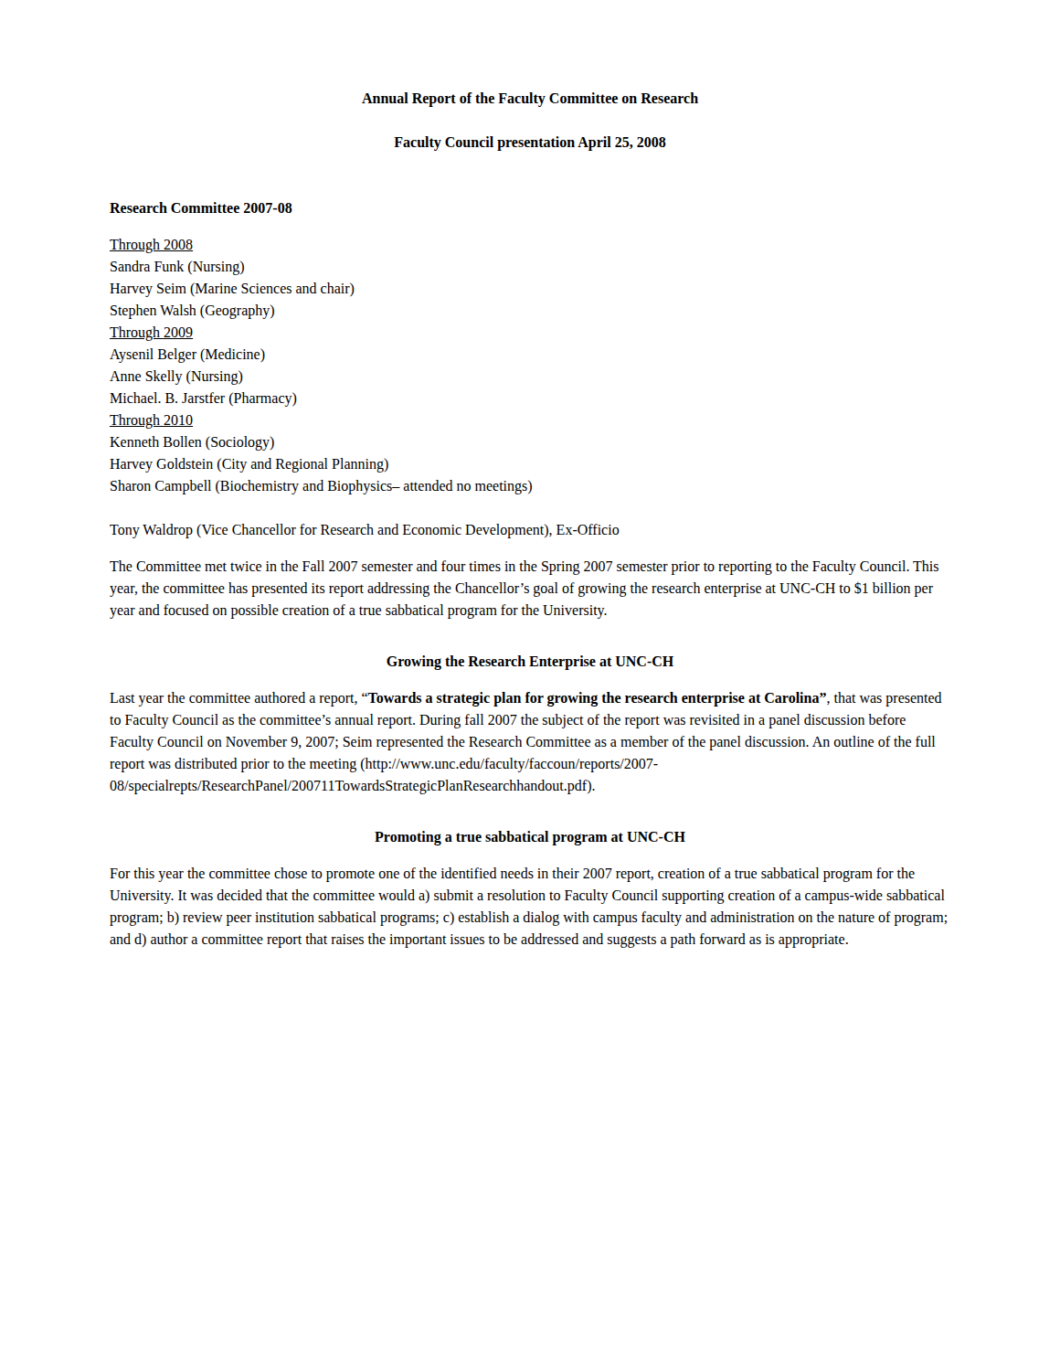Annual Report of the Faculty Committee on Research
Faculty Council presentation April 25, 2008
Research Committee 2007-08
Through 2008
Sandra Funk (Nursing)
Harvey Seim (Marine Sciences and chair)
Stephen Walsh (Geography)
Through 2009
Aysenil Belger (Medicine)
Anne Skelly (Nursing)
Michael. B. Jarstfer (Pharmacy)
Through 2010
Kenneth Bollen (Sociology)
Harvey Goldstein (City and Regional Planning)
Sharon Campbell (Biochemistry and Biophysics– attended no meetings)
Tony Waldrop (Vice Chancellor for Research and Economic Development), Ex-Officio
The Committee met twice in the Fall 2007 semester and four times in the Spring 2007 semester prior to reporting to the Faculty Council. This year, the committee has presented its report addressing the Chancellor’s goal of growing the research enterprise at UNC-CH to $1 billion per year and focused on possible creation of a true sabbatical program for the University.
Growing the Research Enterprise at UNC-CH
Last year the committee authored a report, “Towards a strategic plan for growing the research enterprise at Carolina”, that was presented to Faculty Council as the committee’s annual report. During fall 2007 the subject of the report was revisited in a panel discussion before Faculty Council on November 9, 2007; Seim represented the Research Committee as a member of the panel discussion. An outline of the full report was distributed prior to the meeting (http://www.unc.edu/faculty/faccoun/reports/2007-08/specialrepts/ResearchPanel/200711TowardsStrategicPlanResearchhandout.pdf).
Promoting a true sabbatical program at UNC-CH
For this year the committee chose to promote one of the identified needs in their 2007 report, creation of a true sabbatical program for the University. It was decided that the committee would a) submit a resolution to Faculty Council supporting creation of a campus-wide sabbatical program; b) review peer institution sabbatical programs; c) establish a dialog with campus faculty and administration on the nature of program; and d) author a committee report that raises the important issues to be addressed and suggests a path forward as is appropriate.